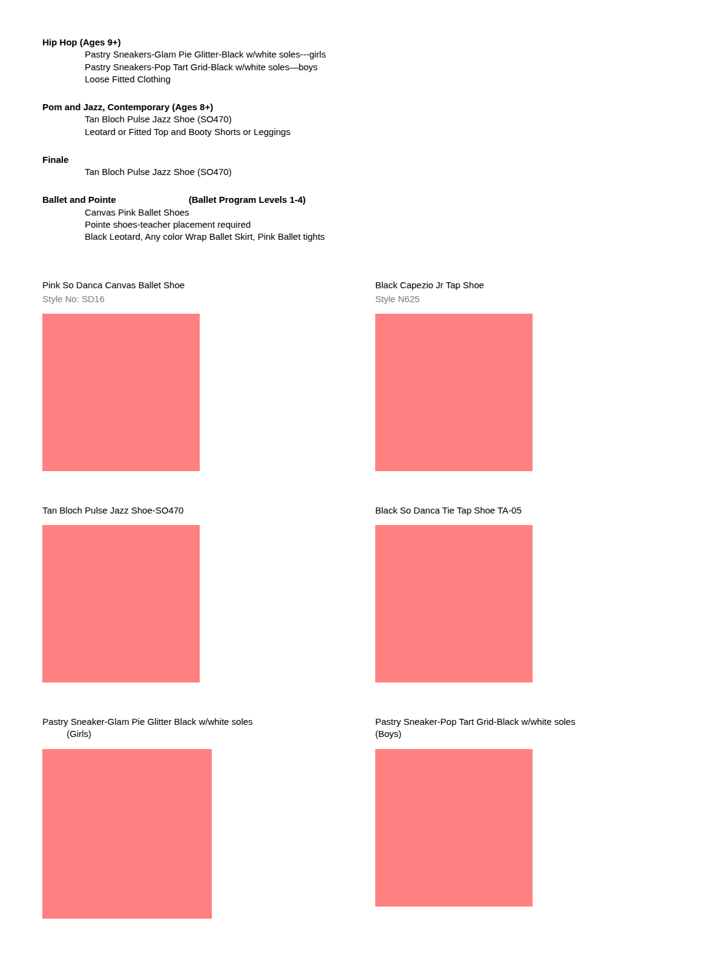Hip Hop (Ages 9+)
Pastry Sneakers-Glam Pie Glitter-Black w/white soles---girls
Pastry Sneakers-Pop Tart Grid-Black w/white soles—boys
Loose Fitted Clothing
Pom and Jazz, Contemporary (Ages 8+)
Tan Bloch Pulse Jazz Shoe (SO470)
Leotard or Fitted Top and Booty Shorts or Leggings
Finale
Tan Bloch Pulse Jazz Shoe (SO470)
Ballet and Pointe
(Ballet Program Levels 1-4)
Canvas Pink Ballet Shoes
Pointe shoes-teacher placement required
Black Leotard, Any color Wrap Ballet Skirt, Pink Ballet tights
Pink So Danca Canvas Ballet Shoe
Style No: SD16
Black Capezio Jr Tap Shoe
Style N625
Tan Bloch Pulse Jazz Shoe-SO470
Black So Danca Tie Tap Shoe TA-05
Pastry Sneaker-Glam Pie Glitter Black w/white soles
(Girls)
Pastry Sneaker-Pop Tart Grid-Black w/white soles
(Boys)